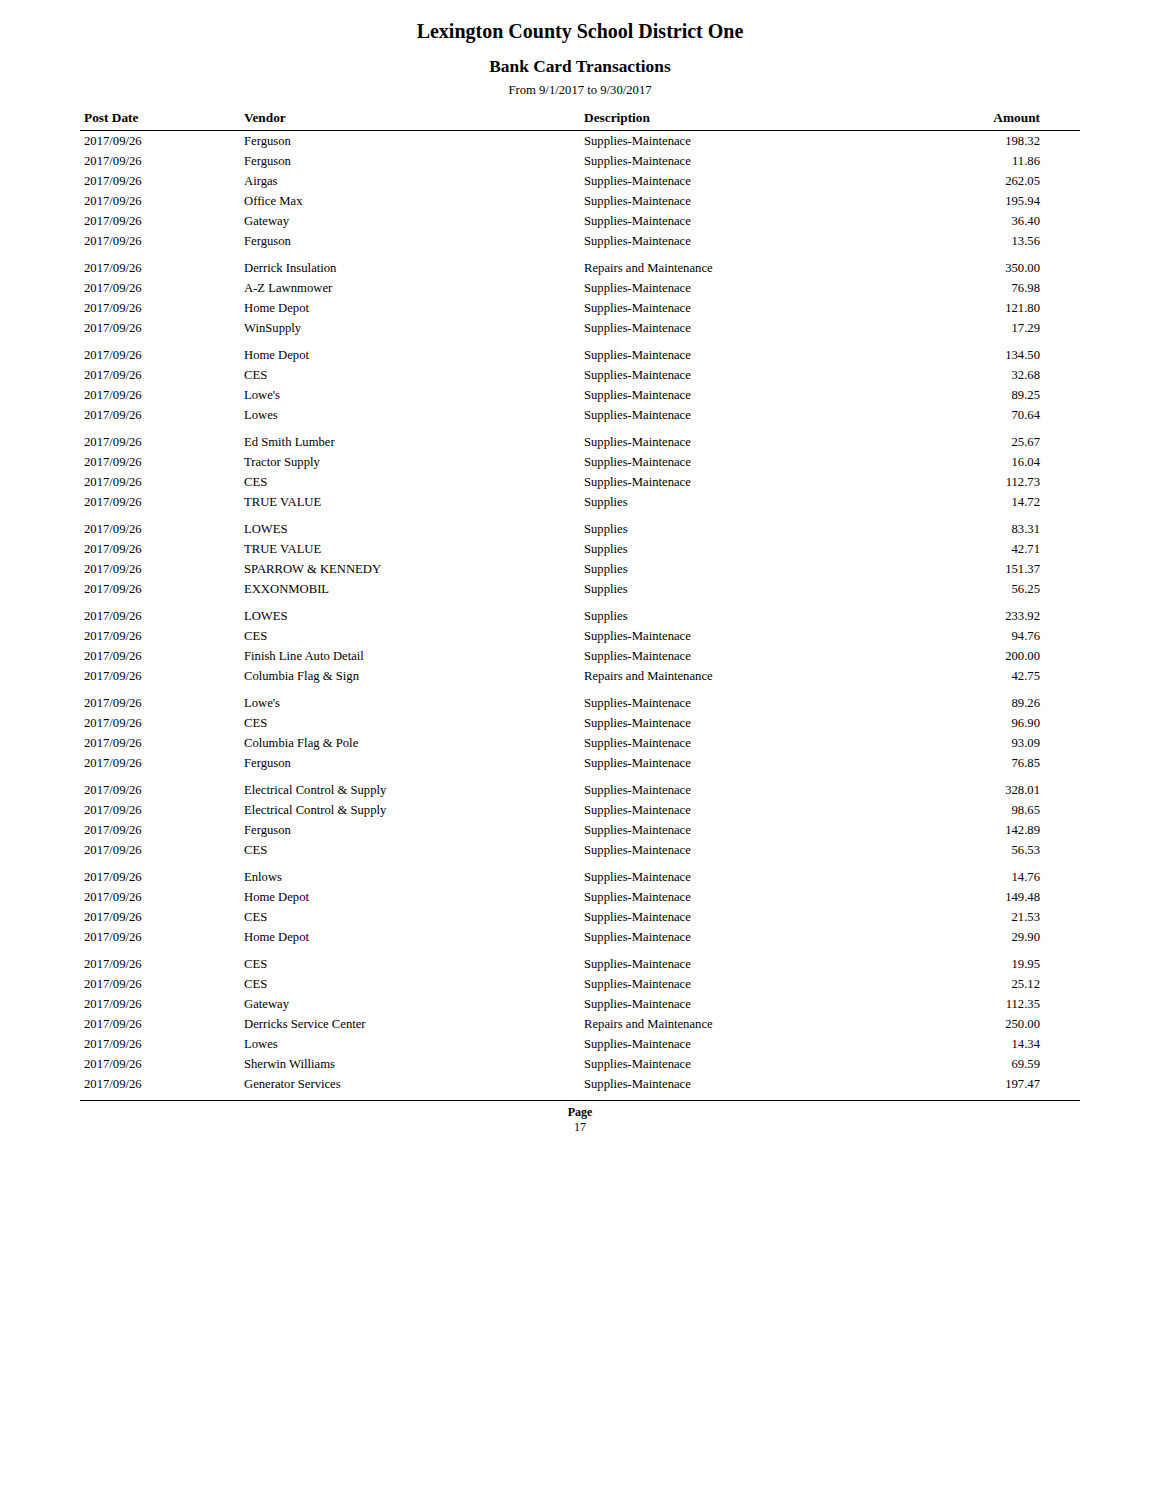Lexington County School District One
Bank Card Transactions
From 9/1/2017 to 9/30/2017
| Post Date | Vendor | Description | Amount |
| --- | --- | --- | --- |
| 2017/09/26 | Ferguson | Supplies-Maintenace | 198.32 |
| 2017/09/26 | Ferguson | Supplies-Maintenace | 11.86 |
| 2017/09/26 | Airgas | Supplies-Maintenace | 262.05 |
| 2017/09/26 | Office Max | Supplies-Maintenace | 195.94 |
| 2017/09/26 | Gateway | Supplies-Maintenace | 36.40 |
| 2017/09/26 | Ferguson | Supplies-Maintenace | 13.56 |
| 2017/09/26 | Derrick Insulation | Repairs and Maintenance | 350.00 |
| 2017/09/26 | A-Z Lawnmower | Supplies-Maintenace | 76.98 |
| 2017/09/26 | Home Depot | Supplies-Maintenace | 121.80 |
| 2017/09/26 | WinSupply | Supplies-Maintenace | 17.29 |
| 2017/09/26 | Home Depot | Supplies-Maintenace | 134.50 |
| 2017/09/26 | CES | Supplies-Maintenace | 32.68 |
| 2017/09/26 | Lowe's | Supplies-Maintenace | 89.25 |
| 2017/09/26 | Lowes | Supplies-Maintenace | 70.64 |
| 2017/09/26 | Ed Smith Lumber | Supplies-Maintenace | 25.67 |
| 2017/09/26 | Tractor Supply | Supplies-Maintenace | 16.04 |
| 2017/09/26 | CES | Supplies-Maintenace | 112.73 |
| 2017/09/26 | TRUE VALUE | Supplies | 14.72 |
| 2017/09/26 | LOWES | Supplies | 83.31 |
| 2017/09/26 | TRUE VALUE | Supplies | 42.71 |
| 2017/09/26 | SPARROW & KENNEDY | Supplies | 151.37 |
| 2017/09/26 | EXXONMOBIL | Supplies | 56.25 |
| 2017/09/26 | LOWES | Supplies | 233.92 |
| 2017/09/26 | CES | Supplies-Maintenace | 94.76 |
| 2017/09/26 | Finish Line Auto Detail | Supplies-Maintenace | 200.00 |
| 2017/09/26 | Columbia Flag & Sign | Repairs and Maintenance | 42.75 |
| 2017/09/26 | Lowe's | Supplies-Maintenace | 89.26 |
| 2017/09/26 | CES | Supplies-Maintenace | 96.90 |
| 2017/09/26 | Columbia Flag & Pole | Supplies-Maintenace | 93.09 |
| 2017/09/26 | Ferguson | Supplies-Maintenace | 76.85 |
| 2017/09/26 | Electrical Control & Supply | Supplies-Maintenace | 328.01 |
| 2017/09/26 | Electrical Control & Supply | Supplies-Maintenace | 98.65 |
| 2017/09/26 | Ferguson | Supplies-Maintenace | 142.89 |
| 2017/09/26 | CES | Supplies-Maintenace | 56.53 |
| 2017/09/26 | Enlows | Supplies-Maintenace | 14.76 |
| 2017/09/26 | Home Depot | Supplies-Maintenace | 149.48 |
| 2017/09/26 | CES | Supplies-Maintenace | 21.53 |
| 2017/09/26 | Home Depot | Supplies-Maintenace | 29.90 |
| 2017/09/26 | CES | Supplies-Maintenace | 19.95 |
| 2017/09/26 | CES | Supplies-Maintenace | 25.12 |
| 2017/09/26 | Gateway | Supplies-Maintenace | 112.35 |
| 2017/09/26 | Derricks Service Center | Repairs and Maintenance | 250.00 |
| 2017/09/26 | Lowes | Supplies-Maintenace | 14.34 |
| 2017/09/26 | Sherwin Williams | Supplies-Maintenace | 69.59 |
| 2017/09/26 | Generator Services | Supplies-Maintenace | 197.47 |
Page
17